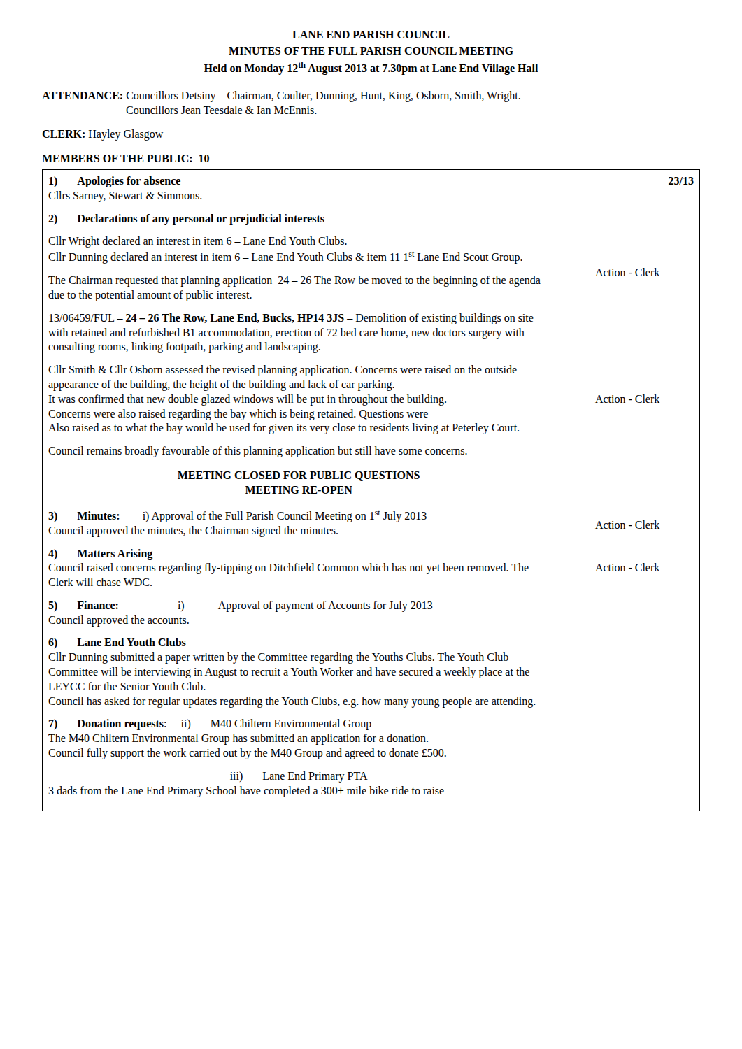LANE END PARISH COUNCIL
MINUTES OF THE FULL PARISH COUNCIL MEETING
Held on Monday 12th August 2013 at 7.30pm at Lane End Village Hall
ATTENDANCE: Councillors Detsiny – Chairman, Coulter, Dunning, Hunt, King, Osborn, Smith, Wright.
Councillors Jean Teesdale & Ian McEnnis.
CLERK: Hayley Glasgow
MEMBERS OF THE PUBLIC: 10
| 1) Apologies for absence Cllrs Sarney, Stewart & Simmons. 2) Declarations of any personal or prejudicial interests Cllr Wright declared an interest in item 6 – Lane End Youth Clubs. Cllr Dunning declared an interest in item 6 – Lane End Youth Clubs & item 11 1 st Lane End Scout Group. The Chairman requested that planning application 24 – 26 The Row be moved to the beginning of the agenda due to the potential amount of public interest. 13/06459/FUL – 24 – 26 The Row, Lane End, Bucks, HP14 3JS – Demolition of existing buildings on site with retained and refurbished B1 accommodation, erection of 72 bed care home, new doctors surgery with consulting rooms, linking footpath, parking and landscaping. Cllr Smith & Cllr Osborn assessed the revised planning application. Concerns were raised on the outside appearance of the building, the height of the building and lack of car parking. It was confirmed that new double glazed windows will be put in throughout the building. Concerns were also raised regarding the bay which is being retained. Questions were Also raised as to what the bay would be used for given its very close to residents living at Peterley Court. Council remains broadly favourable of this planning application but still have some concerns. MEETING CLOSED FOR PUBLIC QUESTIONS MEETING RE-OPEN 3) Minutes: i) Approval of the Full Parish Council Meeting on 1 st July 2013 Council approved the minutes, the Chairman signed the minutes. 4) Matters Arising Council raised concerns regarding fly-tipping on Ditchfield Common which has not yet been removed. The Clerk will chase WDC. 5) Finance: i) Approval of payment of Accounts for July 2013 Council approved the accounts. 6) Lane End Youth Clubs Cllr Dunning submitted a paper written by the Committee regarding the Youths Clubs. The Youth Club Committee will be interviewing in August to recruit a Youth Worker and have secured a weekly place at the LEYCC for the Senior Youth Club. Council has asked for regular updates regarding the Youth Clubs, e.g. how many young people are attending. 7) Donation requests : ii) M40 Chiltern Environmental Group The M40 Chiltern Environmental Group has submitted an application for a donation. Council fully support the work carried out by the M40 Group and agreed to donate £500. iii) Lane End Primary PTA 3 dads from the Lane End Primary School have completed a 300+ mile bike ride to raise | 23/13 Action - Clerk Action - Clerk Action - Clerk Action - Clerk |